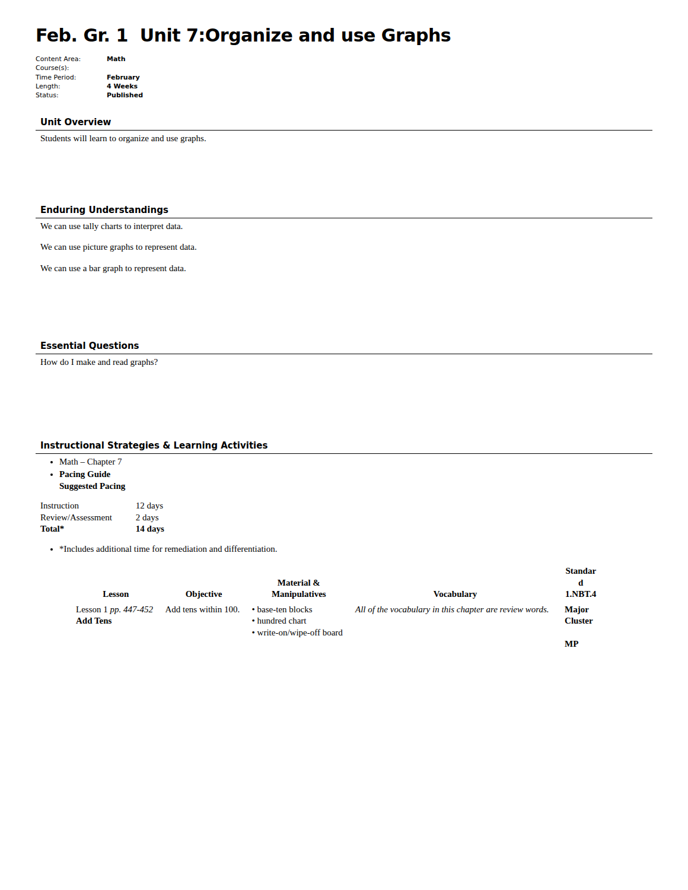Feb. Gr. 1 Unit 7:Organize and use Graphs
| Content Area: | Math |
| Course(s): | |
| Time Period: | February |
| Length: | 4 Weeks |
| Status: | Published |
Unit Overview
Students will learn to organize and use graphs.
Enduring Understandings
We can use tally charts to interpret data.
We can use picture graphs to represent data.
We can use a bar graph to represent data.
Essential Questions
How do I make and read graphs?
Instructional Strategies & Learning Activities
Math – Chapter 7
Pacing Guide
Suggested Pacing
| Instruction | 12 days |
| Review/Assessment | 2 days |
| Total* | 14 days |
*Includes additional time for remediation and differentiation.
| Lesson | Objective | Material & Manipulatives | Vocabulary | Standar d 1.NBT.4 |
| --- | --- | --- | --- | --- |
| Lesson 1 pp. 447-452 Add Tens | Add tens within 100. | • base-ten blocks • hundred chart • write-on/wipe-off board | All of the vocabulary in this chapter are review words. | Major Cluster MP |